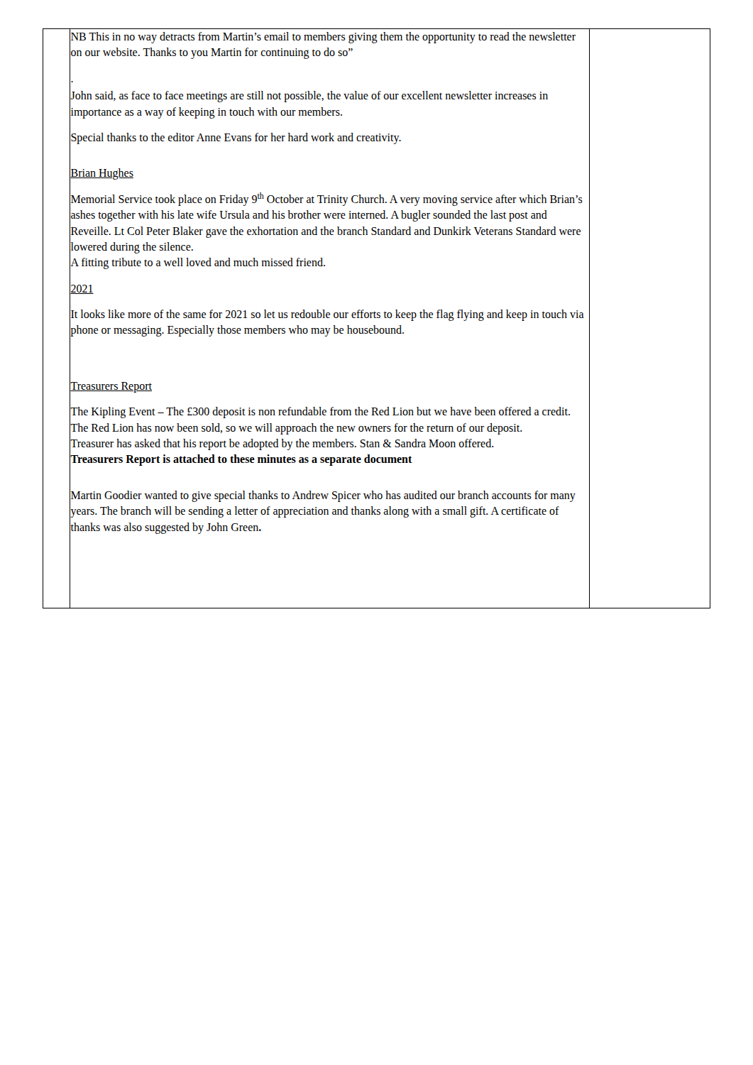| | NB This in no way detracts from Martin’s email to members giving them the opportunity to read the newsletter on our website. Thanks to you Martin for continuing to do so” . John said, as face to face meetings are still not possible, the value of our excellent newsletter increases in importance as a way of keeping in touch with our members. Special thanks to the editor Anne Evans for her hard work and creativity. Brian Hughes Memorial Service took place on Friday 9 th October at Trinity Church. A very moving service after which Brian’s ashes together with his late wife Ursula and his brother were interned. A bugler sounded the last post and Reveille. Lt Col Peter Blaker gave the exhortation and the branch Standard and Dunkirk Veterans Standard were lowered during the silence. A fitting tribute to a well loved and much missed friend. 2021 It looks like more of the same for 2021 so let us redouble our efforts to keep the flag flying and keep in touch via phone or messaging. Especially those members who may be housebound. Treasurers Report The Kipling Event – The £300 deposit is non refundable from the Red Lion but we have been offered a credit. The Red Lion has now been sold, so we will approach the new owners for the return of our deposit. Treasurer has asked that his report be adopted by the members. Stan & Sandra Moon offered. Treasurers Report is attached to these minutes as a separate document Martin Goodier wanted to give special thanks to Andrew Spicer who has audited our branch accounts for many years. The branch will be sending a letter of appreciation and thanks along with a small gift. A certificate of thanks was also suggested by John Green . | |